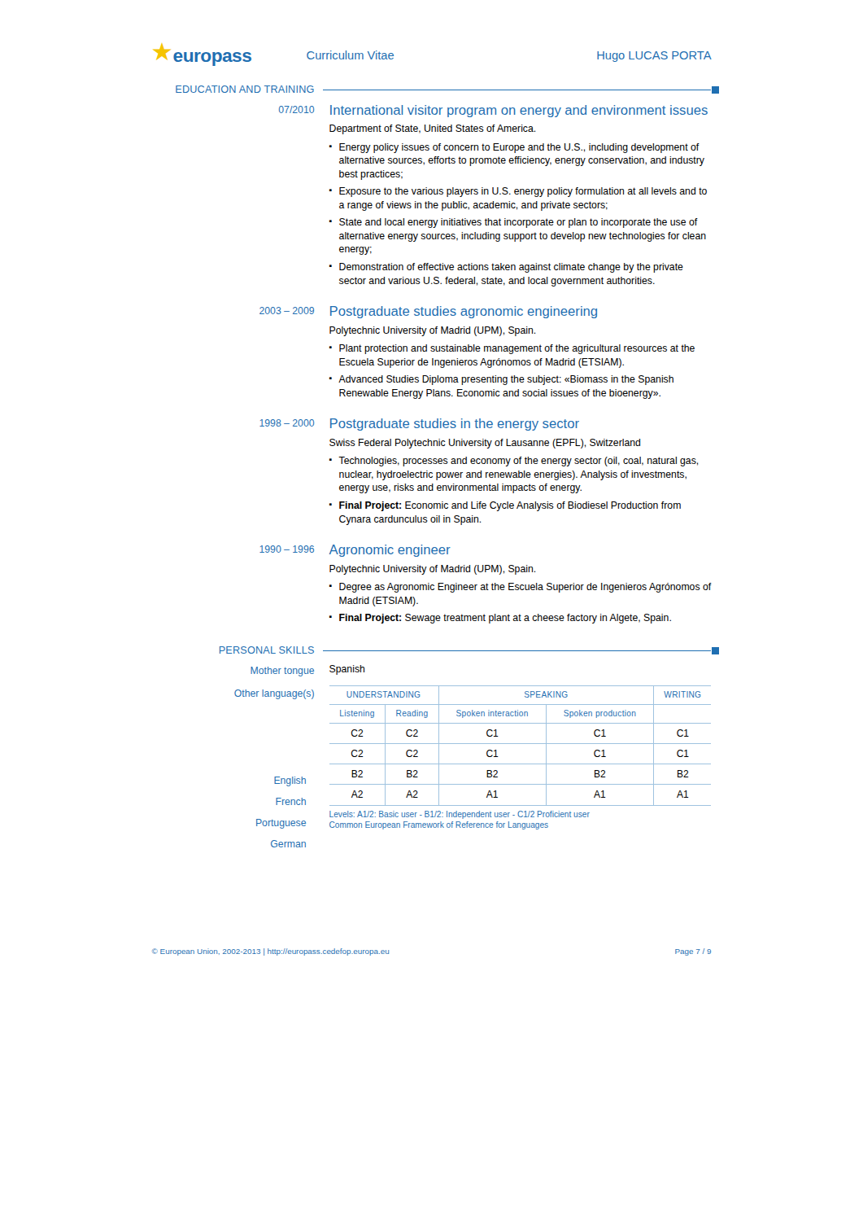★europass
Curriculum Vitae
Hugo LUCAS PORTA
EDUCATION AND TRAINING
07/2010
International visitor program on energy and environment issues
Department of State, United States of America.
Energy policy issues of concern to Europe and the U.S., including development of alternative sources, efforts to promote efficiency, energy conservation, and industry best practices;
Exposure to the various players in U.S. energy policy formulation at all levels and to a range of views in the public, academic, and private sectors;
State and local energy initiatives that incorporate or plan to incorporate the use of alternative energy sources, including support to develop new technologies for clean energy;
Demonstration of effective actions taken against climate change by the private sector and various U.S. federal, state, and local government authorities.
2003 – 2009
Postgraduate studies agronomic engineering
Polytechnic University of Madrid (UPM), Spain.
Plant protection and sustainable management of the agricultural resources at the Escuela Superior de Ingenieros Agrónomos of Madrid (ETSIAM).
Advanced Studies Diploma presenting the subject: «Biomass in the Spanish Renewable Energy Plans. Economic and social issues of the bioenergy».
1998 – 2000
Postgraduate studies in the energy sector
Swiss Federal Polytechnic University of Lausanne (EPFL), Switzerland
Technologies, processes and economy of the energy sector (oil, coal, natural gas, nuclear, hydroelectric power and renewable energies). Analysis of investments, energy use, risks and environmental impacts of energy.
Final Project: Economic and Life Cycle Analysis of Biodiesel Production from Cynara cardunculus oil in Spain.
1990 – 1996
Agronomic engineer
Polytechnic University of Madrid (UPM), Spain.
Degree as Agronomic Engineer at the Escuela Superior de Ingenieros Agrónomos of Madrid (ETSIAM).
Final Project: Sewage treatment plant at a cheese factory in Algete, Spain.
PERSONAL SKILLS
Mother tongue
Spanish
Other language(s)
| UNDERSTANDING | SPEAKING | WRITING |
| --- | --- | --- |
| Listening | Reading | Spoken interaction | Spoken production | |
| C2 | C2 | C1 | C1 | C1 |
| C2 | C2 | C1 | C1 | C1 |
| B2 | B2 | B2 | B2 | B2 |
| A2 | A2 | A1 | A1 | A1 |
Levels: A1/2: Basic user - B1/2: Independent user - C1/2 Proficient user
Common European Framework of Reference for Languages
English
French
Portuguese
German
© European Union, 2002-2013 | http://europass.cedefop.europa.eu
Page 7 / 9